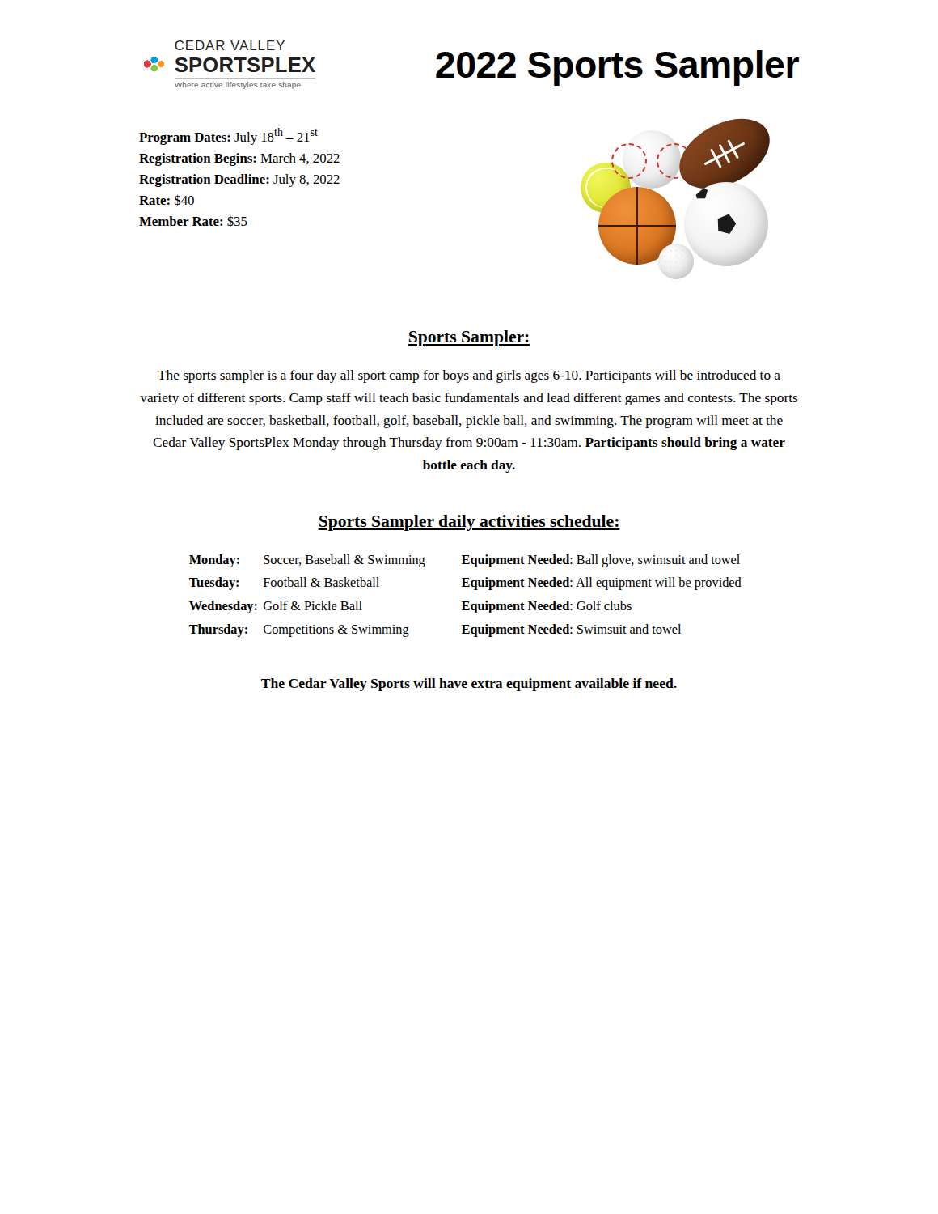CEDAR VALLEY
SPORTSPLEX
Where active lifestyles take shape
2022 Sports Sampler
Program Dates: July 18th – 21st
Registration Begins: March 4, 2022
Registration Deadline: July 8, 2022
Rate: $40
Member Rate: $35
Sports Sampler:
The sports sampler is a four day all sport camp for boys and girls ages 6-10. Participants will be introduced to a variety of different sports. Camp staff will teach basic fundamentals and lead different games and contests. The sports included are soccer, basketball, football, golf, baseball, pickle ball, and swimming. The program will meet at the Cedar Valley SportsPlex Monday through Thursday from 9:00am - 11:30am. Participants should bring a water bottle each day.
Sports Sampler daily activities schedule:
| Monday: | Soccer, Baseball & Swimming | Equipment Needed : Ball glove, swimsuit and towel |
| Tuesday: | Football & Basketball | Equipment Needed : All equipment will be provided |
| Wednesday: | Golf & Pickle Ball | Equipment Needed : Golf clubs |
| Thursday: | Competitions & Swimming | Equipment Needed : Swimsuit and towel |
The Cedar Valley Sports will have extra equipment available if need.